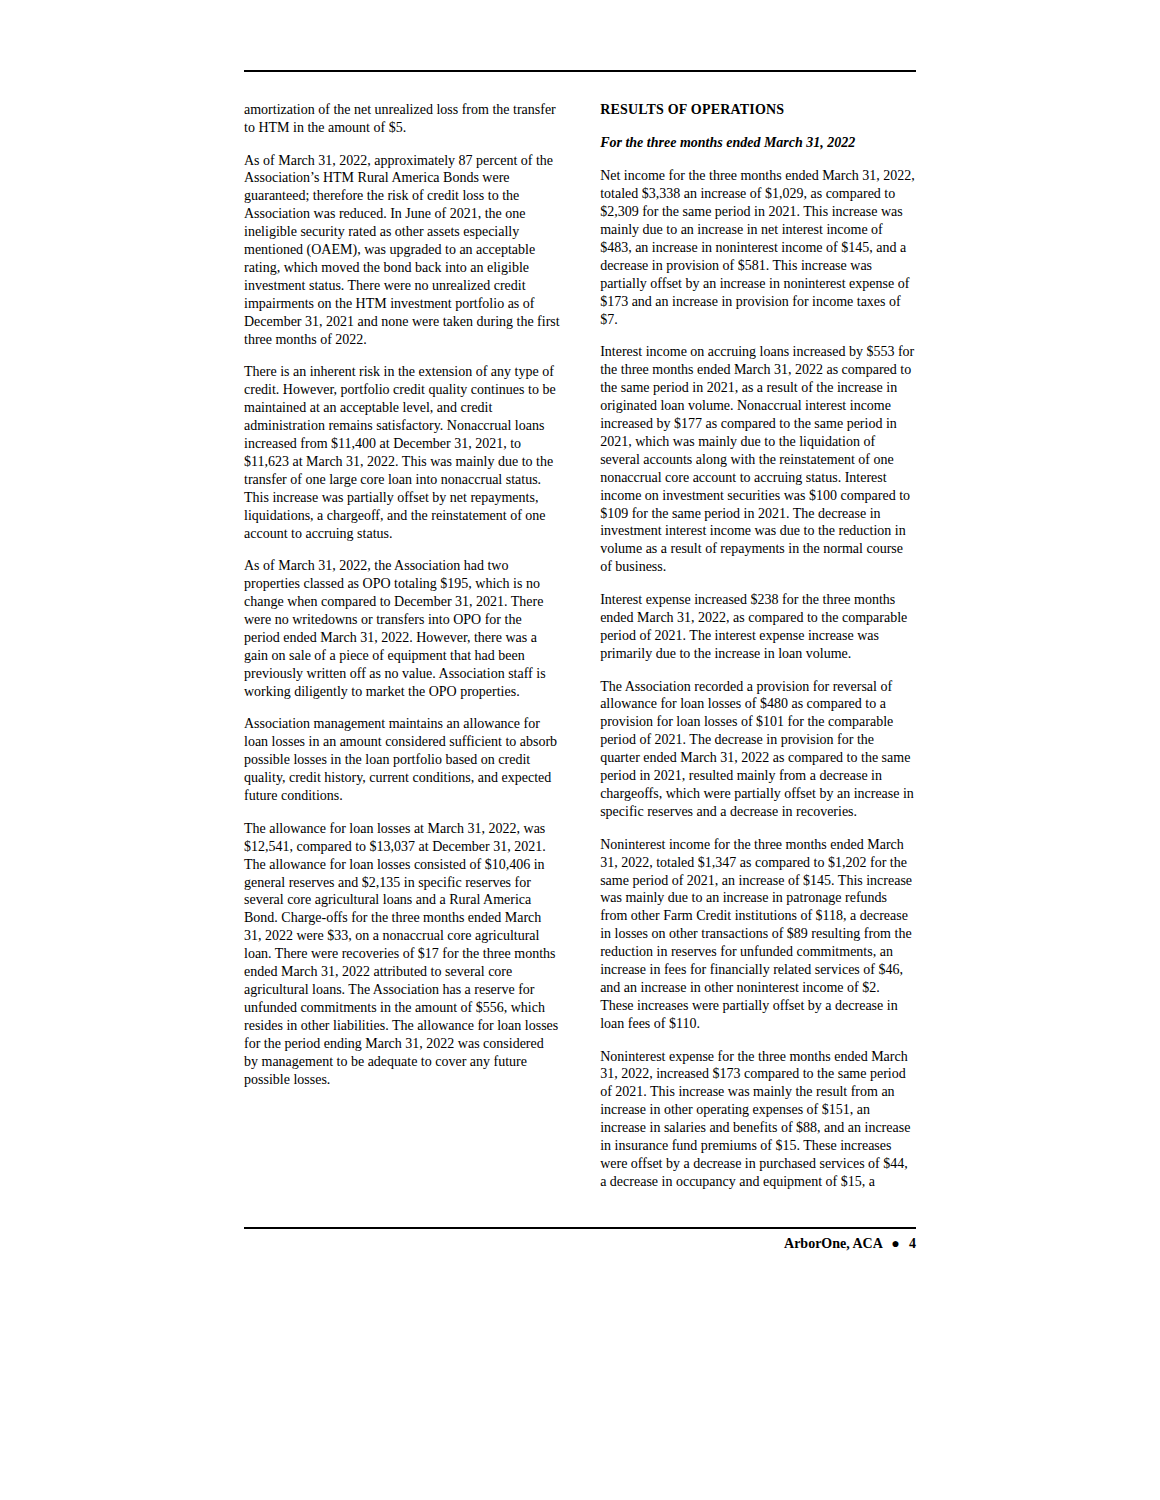amortization of the net unrealized loss from the transfer to HTM in the amount of $5.
As of March 31, 2022, approximately 87 percent of the Association’s HTM Rural America Bonds were guaranteed; therefore the risk of credit loss to the Association was reduced. In June of 2021, the one ineligible security rated as other assets especially mentioned (OAEM), was upgraded to an acceptable rating, which moved the bond back into an eligible investment status. There were no unrealized credit impairments on the HTM investment portfolio as of December 31, 2021 and none were taken during the first three months of 2022.
There is an inherent risk in the extension of any type of credit. However, portfolio credit quality continues to be maintained at an acceptable level, and credit administration remains satisfactory. Nonaccrual loans increased from $11,400 at December 31, 2021, to $11,623 at March 31, 2022. This was mainly due to the transfer of one large core loan into nonaccrual status. This increase was partially offset by net repayments, liquidations, a chargeoff, and the reinstatement of one account to accruing status.
As of March 31, 2022, the Association had two properties classed as OPO totaling $195, which is no change when compared to December 31, 2021. There were no writedowns or transfers into OPO for the period ended March 31, 2022. However, there was a gain on sale of a piece of equipment that had been previously written off as no value. Association staff is working diligently to market the OPO properties.
Association management maintains an allowance for loan losses in an amount considered sufficient to absorb possible losses in the loan portfolio based on credit quality, credit history, current conditions, and expected future conditions.
The allowance for loan losses at March 31, 2022, was $12,541, compared to $13,037 at December 31, 2021. The allowance for loan losses consisted of $10,406 in general reserves and $2,135 in specific reserves for several core agricultural loans and a Rural America Bond. Charge-offs for the three months ended March 31, 2022 were $33, on a nonaccrual core agricultural loan. There were recoveries of $17 for the three months ended March 31, 2022 attributed to several core agricultural loans. The Association has a reserve for unfunded commitments in the amount of $556, which resides in other liabilities. The allowance for loan losses for the period ending March 31, 2022 was considered by management to be adequate to cover any future possible losses.
RESULTS OF OPERATIONS
For the three months ended March 31, 2022
Net income for the three months ended March 31, 2022, totaled $3,338 an increase of $1,029, as compared to $2,309 for the same period in 2021. This increase was mainly due to an increase in net interest income of $483, an increase in noninterest income of $145, and a decrease in provision of $581. This increase was partially offset by an increase in noninterest expense of $173 and an increase in provision for income taxes of $7.
Interest income on accruing loans increased by $553 for the three months ended March 31, 2022 as compared to the same period in 2021, as a result of the increase in originated loan volume. Nonaccrual interest income increased by $177 as compared to the same period in 2021, which was mainly due to the liquidation of several accounts along with the reinstatement of one nonaccrual core account to accruing status. Interest income on investment securities was $100 compared to $109 for the same period in 2021. The decrease in investment interest income was due to the reduction in volume as a result of repayments in the normal course of business.
Interest expense increased $238 for the three months ended March 31, 2022, as compared to the comparable period of 2021. The interest expense increase was primarily due to the increase in loan volume.
The Association recorded a provision for reversal of allowance for loan losses of $480 as compared to a provision for loan losses of $101 for the comparable period of 2021. The decrease in provision for the quarter ended March 31, 2022 as compared to the same period in 2021, resulted mainly from a decrease in chargeoffs, which were partially offset by an increase in specific reserves and a decrease in recoveries.
Noninterest income for the three months ended March 31, 2022, totaled $1,347 as compared to $1,202 for the same period of 2021, an increase of $145. This increase was mainly due to an increase in patronage refunds from other Farm Credit institutions of $118, a decrease in losses on other transactions of $89 resulting from the reduction in reserves for unfunded commitments, an increase in fees for financially related services of $46, and an increase in other noninterest income of $2. These increases were partially offset by a decrease in loan fees of $110.
Noninterest expense for the three months ended March 31, 2022, increased $173 compared to the same period of 2021. This increase was mainly the result from an increase in other operating expenses of $151, an increase in salaries and benefits of $88, and an increase in insurance fund premiums of $15. These increases were offset by a decrease in purchased services of $44, a decrease in occupancy and equipment of $15, a
ArborOne, ACA ● 4